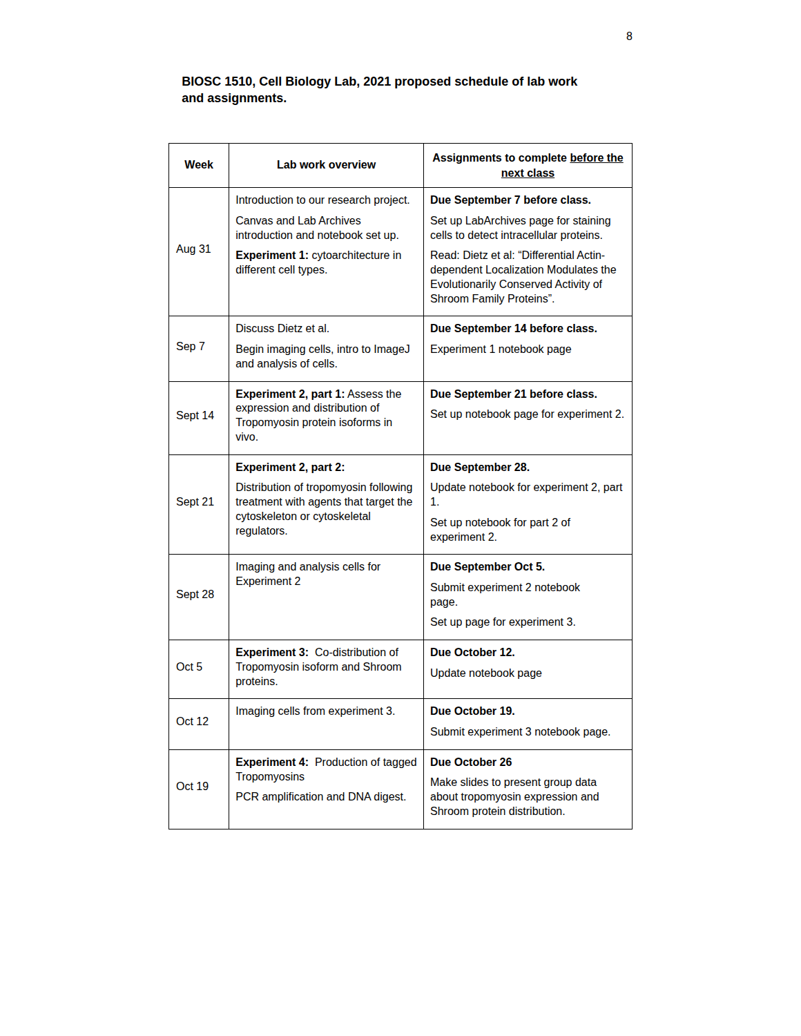8
BIOSC 1510, Cell Biology Lab, 2021 proposed schedule of lab work and assignments.
| Week | Lab work overview | Assignments to complete before the next class |
| --- | --- | --- |
| Aug 31 | Introduction to our research project. Canvas and Lab Archives introduction and notebook set up. Experiment 1: cytoarchitecture in different cell types. | Due September 7 before class. Set up LabArchives page for staining cells to detect intracellular proteins. Read: Dietz et al: “Differential Actin-dependent Localization Modulates the Evolutionarily Conserved Activity of Shroom Family Proteins”. |
| Sep 7 | Discuss Dietz et al. Begin imaging cells, intro to ImageJ and analysis of cells. | Due September 14 before class. Experiment 1 notebook page |
| Sept 14 | Experiment 2, part 1: Assess the expression and distribution of Tropomyosin protein isoforms in vivo. | Due September 21 before class. Set up notebook page for experiment 2. |
| Sept 21 | Experiment 2, part 2: Distribution of tropomyosin following treatment with agents that target the cytoskeleton or cytoskeletal regulators. | Due September 28. Update notebook for experiment 2, part 1. Set up notebook for part 2 of experiment 2. |
| Sept 28 | Imaging and analysis cells for Experiment 2 | Due September Oct 5. Submit experiment 2 notebook page. Set up page for experiment 3. |
| Oct 5 | Experiment 3: Co-distribution of Tropomyosin isoform and Shroom proteins. | Due October 12. Update notebook page |
| Oct 12 | Imaging cells from experiment 3. | Due October 19. Submit experiment 3 notebook page. |
| Oct 19 | Experiment 4: Production of tagged Tropomyosins PCR amplification and DNA digest. | Due October 26 Make slides to present group data about tropomyosin expression and Shroom protein distribution. |